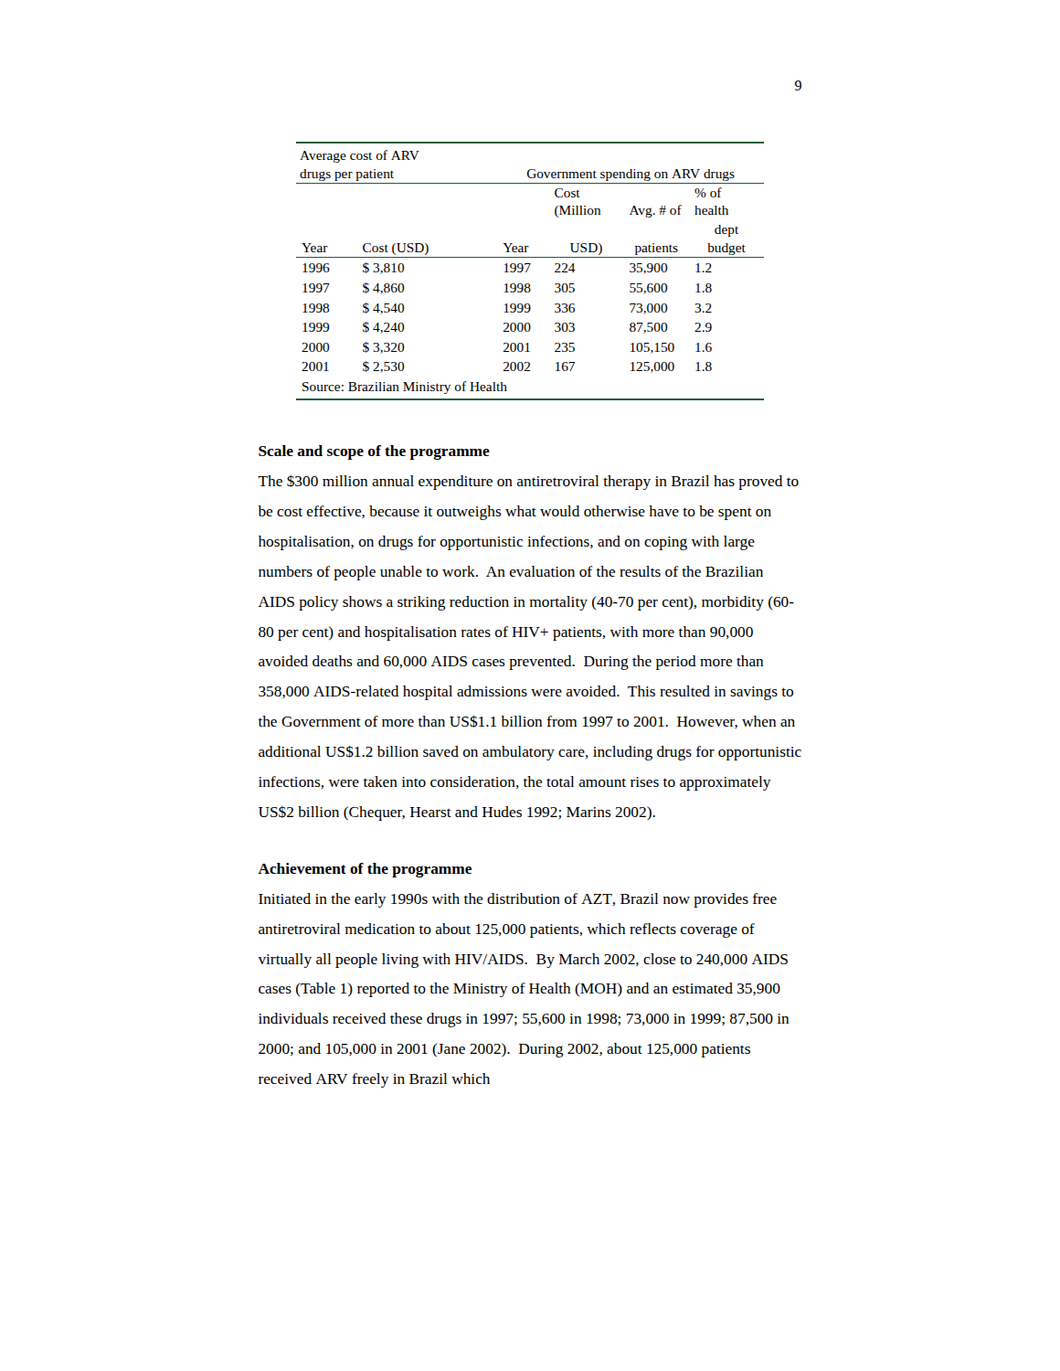9
| Average cost of ARV drugs per patient | | Government spending on ARV drugs |
| | | | | Cost (Million | Avg. # of | % of health |
| Year | Cost ( USD ) | | Year | USD) | patients | dept budget |
| 1996 | $ 3,810 | | 1997 | 224 | 35,900 | 1.2 |
| 1997 | $ 4,860 | | 1998 | 305 | 55,600 | 1.8 |
| 1998 | $ 4,540 | | 1999 | 336 | 73,000 | 3.2 |
| 1999 | $ 4,240 | | 2000 | 303 | 87,500 | 2.9 |
| 2000 | $ 3,320 | | 2001 | 235 | 105,150 | 1.6 |
| 2001 | $ 2,530 | | 2002 | 167 | 125,000 | 1.8 |
| Source: Brazilian Ministry of Health |
Scale and scope of the programme
The $300 million annual expenditure on antiretroviral therapy in Brazil has proved to be cost effective, because it outweighs what would otherwise have to be spent on hospitalisation, on drugs for opportunistic infections, and on coping with large numbers of people unable to work. An evaluation of the results of the Brazilian AIDS policy shows a striking reduction in mortality (40-70 per cent), morbidity (60-80 per cent) and hospitalisation rates of HIV+ patients, with more than 90,000 avoided deaths and 60,000 AIDS cases prevented. During the period more than 358,000 AIDS-related hospital admissions were avoided. This resulted in savings to the Government of more than US$1.1 billion from 1997 to 2001. However, when an additional US$1.2 billion saved on ambulatory care, including drugs for opportunistic infections, were taken into consideration, the total amount rises to approximately US$2 billion (Chequer, Hearst and Hudes 1992; Marins 2002).
Achievement of the programme
Initiated in the early 1990s with the distribution of AZT, Brazil now provides free antiretroviral medication to about 125,000 patients, which reflects coverage of virtually all people living with HIV/AIDS. By March 2002, close to 240,000 AIDS cases (Table 1) reported to the Ministry of Health (MOH) and an estimated 35,900 individuals received these drugs in 1997; 55,600 in 1998; 73,000 in 1999; 87,500 in 2000; and 105,000 in 2001 (Jane 2002). During 2002, about 125,000 patients received ARV freely in Brazil which